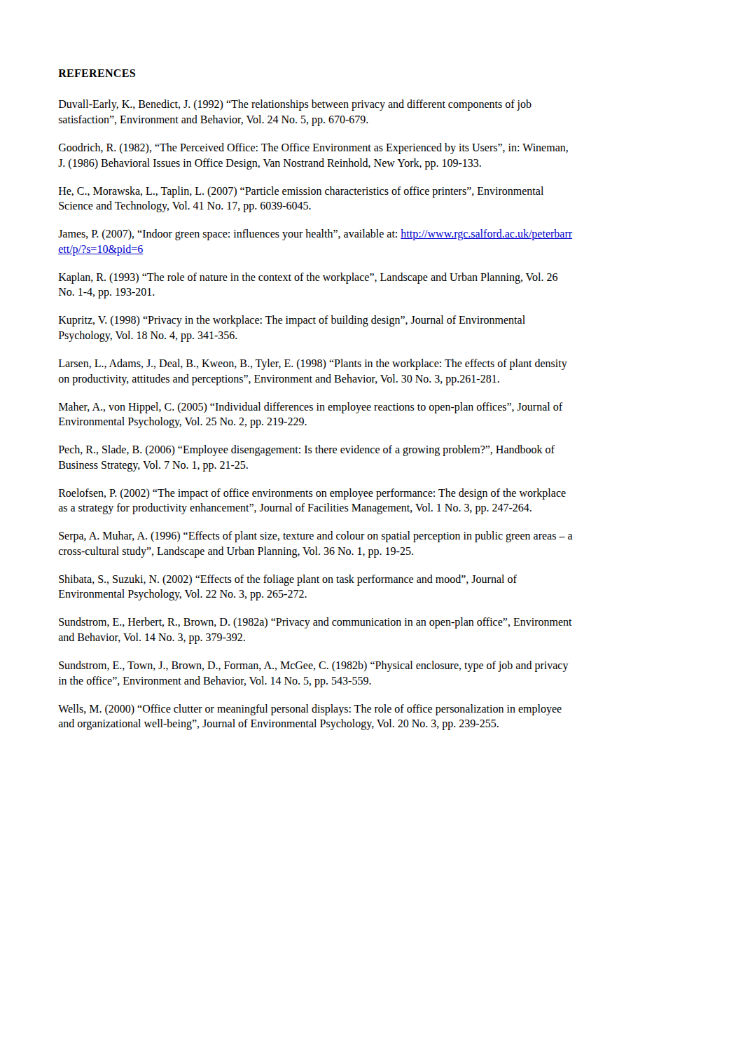REFERENCES
Duvall-Early, K., Benedict, J. (1992) “The relationships between privacy and different components of job satisfaction”, Environment and Behavior, Vol. 24 No. 5, pp. 670-679.
Goodrich, R. (1982), “The Perceived Office: The Office Environment as Experienced by its Users”, in: Wineman, J. (1986) Behavioral Issues in Office Design, Van Nostrand Reinhold, New York, pp. 109-133.
He, C., Morawska, L., Taplin, L. (2007) “Particle emission characteristics of office printers”, Environmental Science and Technology, Vol. 41 No. 17, pp. 6039-6045.
James, P. (2007), “Indoor green space: influences your health”, available at: http://www.rgc.salford.ac.uk/peterbarrett/p/?s=10&pid=6
Kaplan, R. (1993) “The role of nature in the context of the workplace”, Landscape and Urban Planning, Vol. 26 No. 1-4, pp. 193-201.
Kupritz, V. (1998) “Privacy in the workplace: The impact of building design”, Journal of Environmental Psychology, Vol. 18 No. 4, pp. 341-356.
Larsen, L., Adams, J., Deal, B., Kweon, B., Tyler, E. (1998) “Plants in the workplace: The effects of plant density on productivity, attitudes and perceptions”, Environment and Behavior, Vol. 30 No. 3, pp.261-281.
Maher, A., von Hippel, C. (2005) “Individual differences in employee reactions to open-plan offices”, Journal of Environmental Psychology, Vol. 25 No. 2, pp. 219-229.
Pech, R., Slade, B. (2006) “Employee disengagement: Is there evidence of a growing problem?”, Handbook of Business Strategy, Vol. 7 No. 1, pp. 21-25.
Roelofsen, P. (2002) “The impact of office environments on employee performance: The design of the workplace as a strategy for productivity enhancement”, Journal of Facilities Management, Vol. 1 No. 3, pp. 247-264.
Serpa, A. Muhar, A. (1996) “Effects of plant size, texture and colour on spatial perception in public green areas – a cross-cultural study”, Landscape and Urban Planning, Vol. 36 No. 1, pp. 19-25.
Shibata, S., Suzuki, N. (2002) “Effects of the foliage plant on task performance and mood”, Journal of Environmental Psychology, Vol. 22 No. 3, pp. 265-272.
Sundstrom, E., Herbert, R., Brown, D. (1982a) “Privacy and communication in an open-plan office”, Environment and Behavior, Vol. 14 No. 3, pp. 379-392.
Sundstrom, E., Town, J., Brown, D., Forman, A., McGee, C. (1982b) “Physical enclosure, type of job and privacy in the office”, Environment and Behavior, Vol. 14 No. 5, pp. 543-559.
Wells, M. (2000) “Office clutter or meaningful personal displays: The role of office personalization in employee and organizational well-being”, Journal of Environmental Psychology, Vol. 20 No. 3, pp. 239-255.